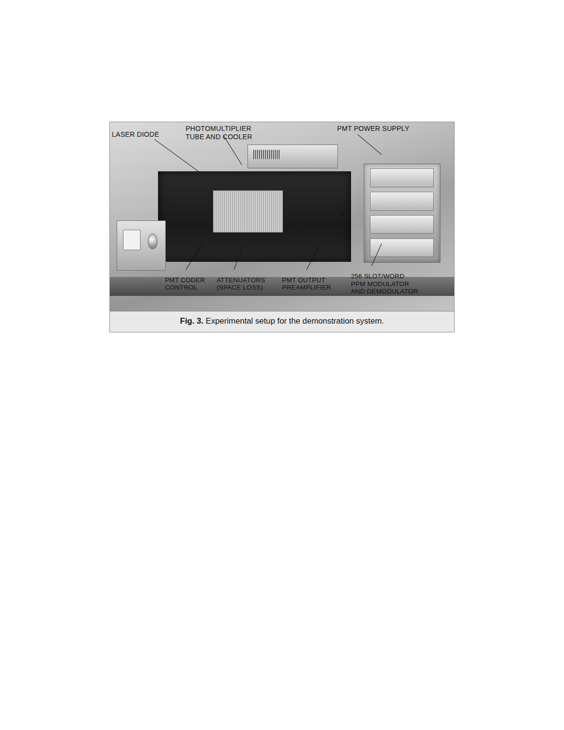Laser Diode
Photomultiplier
Tube and Cooler
PMT Power Supply
PMT Coder
Control
Attenuators
(Space Loss)
PMT Output
Preamplifier
256 Slot/Word
PPM Modulator
and Demodulator
Fig. 3. Experimental setup for the demonstration system.